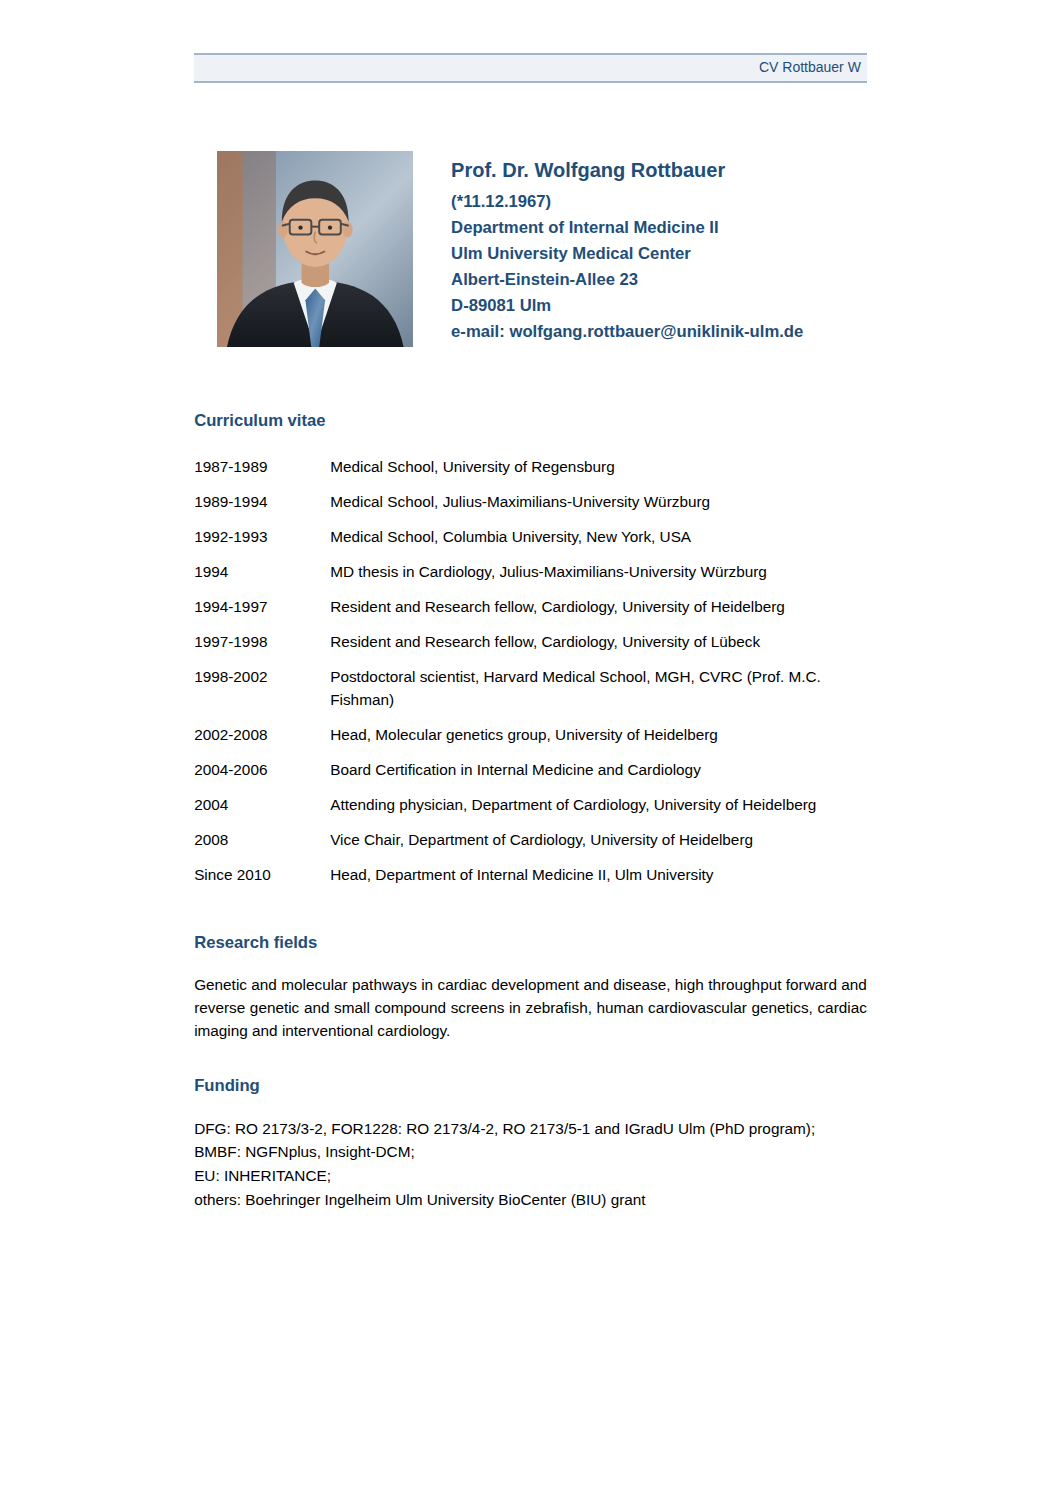CV Rottbauer W
Prof. Dr. Wolfgang Rottbauer (*11.12.1967)
Department of Internal Medicine II
Ulm University Medical Center
Albert-Einstein-Allee 23
D-89081 Ulm
e-mail: wolfgang.rottbauer@uniklinik-ulm.de
Curriculum vitae
| 1987-1989 | Medical School, University of Regensburg |
| 1989-1994 | Medical School, Julius-Maximilians-University Würzburg |
| 1992-1993 | Medical School, Columbia University, New York, USA |
| 1994 | MD thesis in Cardiology, Julius-Maximilians-University Würzburg |
| 1994-1997 | Resident and Research fellow, Cardiology, University of Heidelberg |
| 1997-1998 | Resident and Research fellow, Cardiology, University of Lübeck |
| 1998-2002 | Postdoctoral scientist, Harvard Medical School, MGH, CVRC (Prof. M.C. Fishman) |
| 2002-2008 | Head, Molecular genetics group, University of Heidelberg |
| 2004-2006 | Board Certification in Internal Medicine and Cardiology |
| 2004 | Attending physician, Department of Cardiology, University of Heidelberg |
| 2008 | Vice Chair, Department of Cardiology, University of Heidelberg |
| Since 2010 | Head, Department of Internal Medicine II, Ulm University |
Research fields
Genetic and molecular pathways in cardiac development and disease, high throughput forward and reverse genetic and small compound screens in zebrafish, human cardiovascular genetics, cardiac imaging and interventional cardiology.
Funding
DFG: RO 2173/3-2, FOR1228: RO 2173/4-2, RO 2173/5-1 and IGradU Ulm (PhD program);
BMBF: NGFNplus, Insight-DCM;
EU: INHERITANCE;
others: Boehringer Ingelheim Ulm University BioCenter (BIU) grant